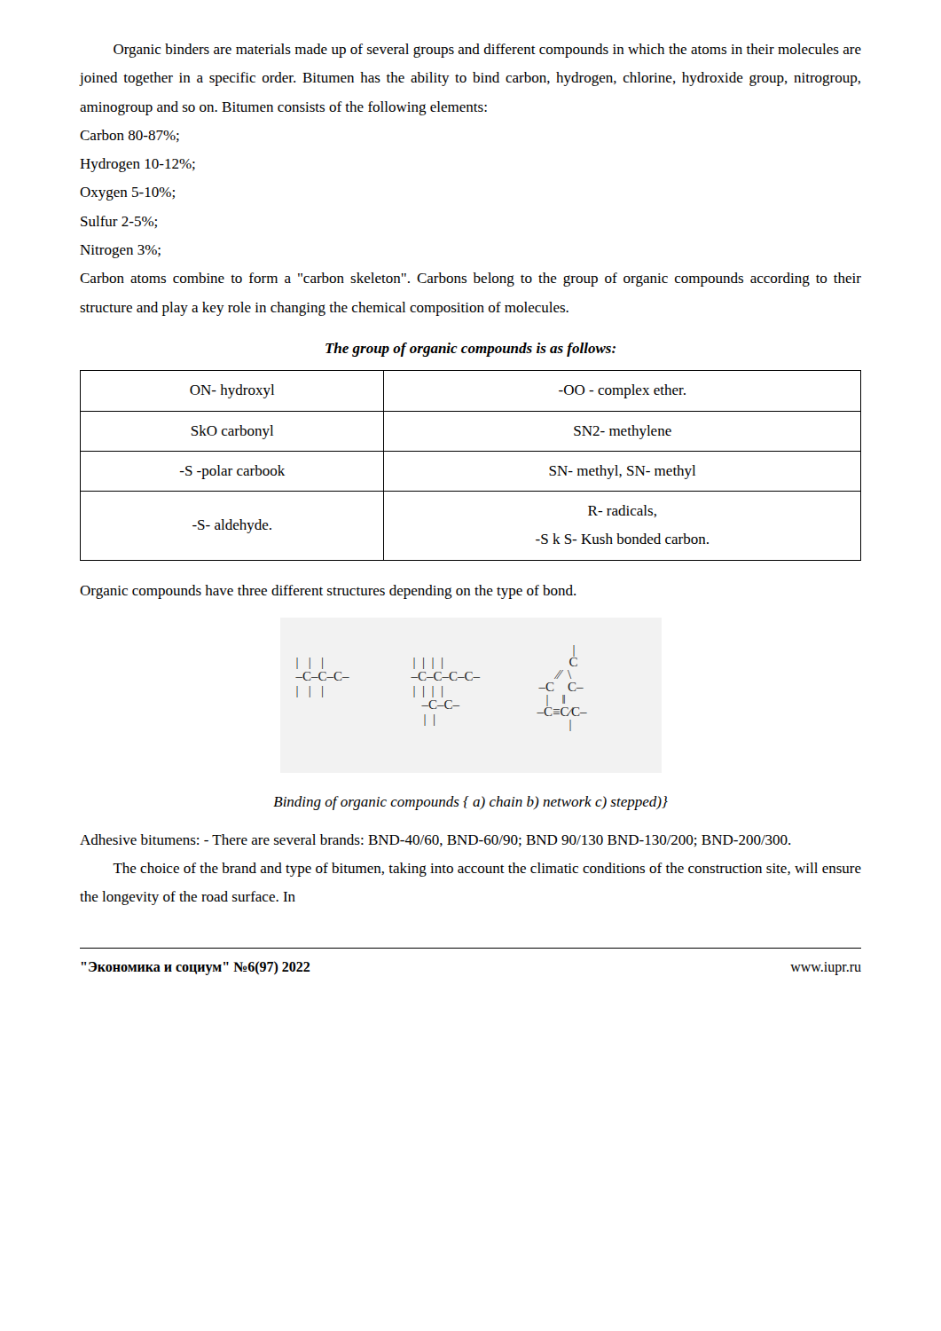Organic binders are materials made up of several groups and different compounds in which the atoms in their molecules are joined together in a specific order. Bitumen has the ability to bind carbon, hydrogen, chlorine, hydroxide group, nitrogroup, aminogroup and so on. Bitumen consists of the following elements:
Carbon 80-87%;
Hydrogen 10-12%;
Oxygen 5-10%;
Sulfur 2-5%;
Nitrogen 3%;
Carbon atoms combine to form a "carbon skeleton". Carbons belong to the group of organic compounds according to their structure and play a key role in changing the chemical composition of molecules.
The group of organic compounds is as follows:
| ON- hydroxyl | -OO - complex ether. |
| SkO carbonyl | SN2- methylene |
| -S -polar carbook | SN- methyl, SN- methyl |
| -S- aldehyde. | R- radicals, -S k S- Kush bonded carbon. |
Organic compounds have three different structures depending on the type of bond.
–C–C–C– | | | | | | | | | | –C–C–C–C– | | | | –C–C– | | | C ⁄⁄ \ –C C– | ‖ –C≡C⁄C– |
Binding of organic compounds { a) chain b) network c) stepped)}
Adhesive bitumens: - There are several brands: BND-40/60, BND-60/90; BND 90/130 BND-130/200; BND-200/300.
The choice of the brand and type of bitumen, taking into account the climatic conditions of the construction site, will ensure the longevity of the road surface. In
"Экономика и социум" №6(97) 2022
www.iupr.ru